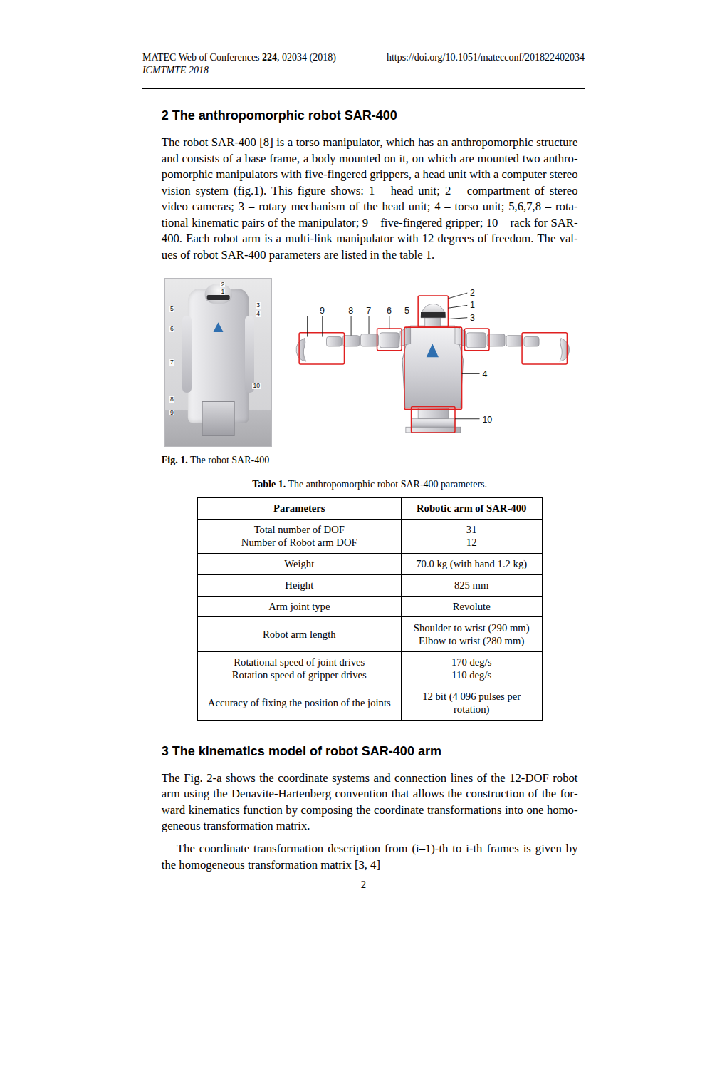MATEC Web of Conferences 224, 02034 (2018) https://doi.org/10.1051/matecconf/201822402034
ICMTMTE 2018
2 The anthropomorphic robot SAR-400
The robot SAR-400 [8] is a torso manipulator, which has an anthropomorphic structure and consists of a base frame, a body mounted on it, on which are mounted two anthropomorphic manipulators with five-fingered grippers, a head unit with a computer stereo vision system (fig.1). This figure shows: 1 – head unit; 2 – compartment of stereo video cameras; 3 – rotary mechanism of the head unit; 4 – torso unit; 5,6,7,8 – rotational kinematic pairs of the manipulator; 9 – five-fingered gripper; 10 – rack for SAR-400. Each robot arm is a multi-link manipulator with 12 degrees of freedom. The values of robot SAR-400 parameters are listed in the table 1.
2 1 3 4 5 6 7 8 9 10
2 1 3 4 10 6 7 8 9 5
Fig. 1. The robot SAR-400
Table 1. The anthropomorphic robot SAR-400 parameters.
| Parameters | Robotic arm of SAR-400 |
| --- | --- |
| Total number of DOF Number of Robot arm DOF | 31 12 |
| Weight | 70.0 kg (with hand 1.2 kg) |
| Height | 825 mm |
| Arm joint type | Revolute |
| Robot arm length | Shoulder to wrist (290 mm) Elbow to wrist (280 mm) |
| Rotational speed of joint drives Rotation speed of gripper drives | 170 deg/s 110 deg/s |
| Accuracy of fixing the position of the joints | 12 bit (4 096 pulses per rotation) |
3 The kinematics model of robot SAR-400 arm
The Fig. 2-a shows the coordinate systems and connection lines of the 12-DOF robot arm using the Denavite-Hartenberg convention that allows the construction of the forward kinematics function by composing the coordinate transformations into one homogeneous transformation matrix.
The coordinate transformation description from (i–1)-th to i-th frames is given by the homogeneous transformation matrix [3, 4]
2